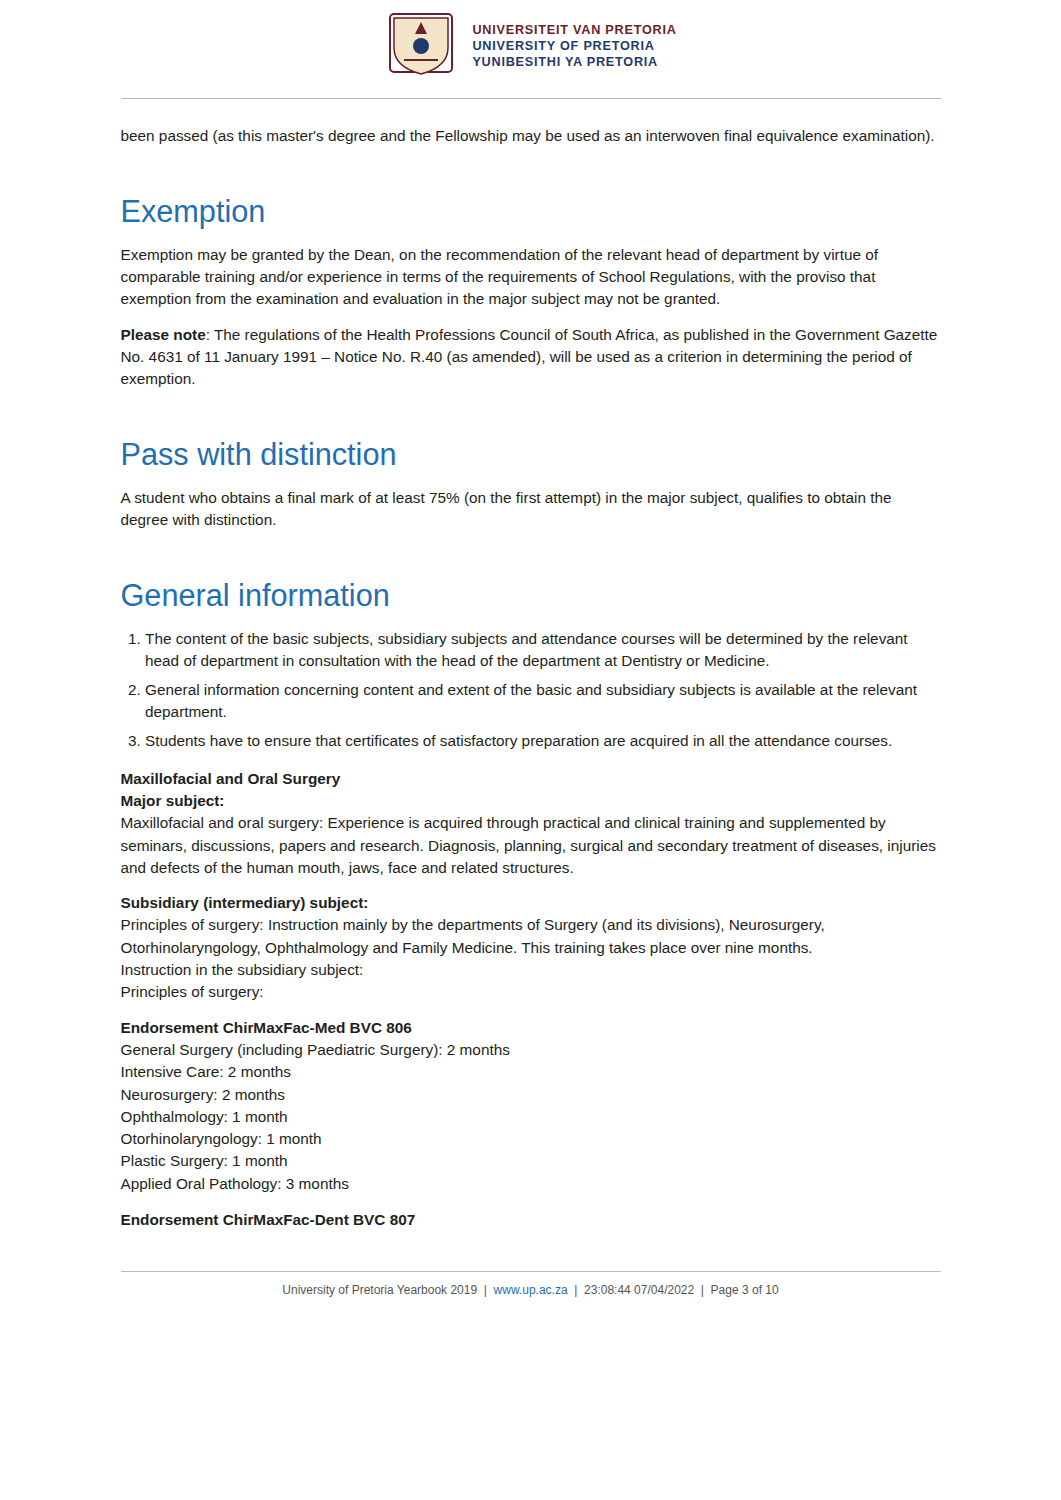Universiteit van Pretoria University of Pretoria Yunibesithi ya Pretoria
been passed (as this master's degree and the Fellowship may be used as an interwoven final equivalence examination).
Exemption
Exemption may be granted by the Dean, on the recommendation of the relevant head of department by virtue of comparable training and/or experience in terms of the requirements of School Regulations, with the proviso that exemption from the examination and evaluation in the major subject may not be granted.
Please note: The regulations of the Health Professions Council of South Africa, as published in the Government Gazette No. 4631 of 11 January 1991 – Notice No. R.40 (as amended), will be used as a criterion in determining the period of exemption.
Pass with distinction
A student who obtains a final mark of at least 75% (on the first attempt) in the major subject, qualifies to obtain the degree with distinction.
General information
The content of the basic subjects, subsidiary subjects and attendance courses will be determined by the relevant head of department in consultation with the head of the department at Dentistry or Medicine.
General information concerning content and extent of the basic and subsidiary subjects is available at the relevant department.
Students have to ensure that certificates of satisfactory preparation are acquired in all the attendance courses.
Maxillofacial and Oral Surgery
Major subject:
Maxillofacial and oral surgery: Experience is acquired through practical and clinical training and supplemented by seminars, discussions, papers and research. Diagnosis, planning, surgical and secondary treatment of diseases, injuries and defects of the human mouth, jaws, face and related structures.
Subsidiary (intermediary) subject:
Principles of surgery: Instruction mainly by the departments of Surgery (and its divisions), Neurosurgery, Otorhinolaryngology, Ophthalmology and Family Medicine. This training takes place over nine months.
Instruction in the subsidiary subject:
Principles of surgery:
Endorsement ChirMaxFac-Med BVC 806
General Surgery (including Paediatric Surgery): 2 months
Intensive Care: 2 months
Neurosurgery: 2 months
Ophthalmology: 1 month
Otorhinolaryngology: 1 month
Plastic Surgery: 1 month
Applied Oral Pathology: 3 months
Endorsement ChirMaxFac-Dent BVC 807
University of Pretoria Yearbook 2019 | www.up.ac.za | 23:08:44 07/04/2022 | Page 3 of 10